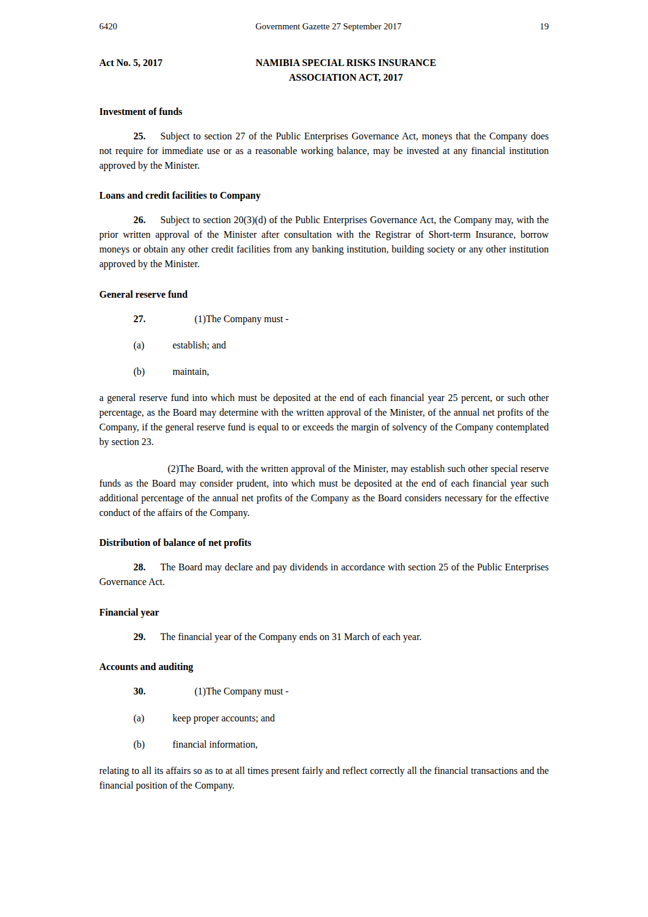6420 Government Gazette 27 September 2017 19
Act No. 5, 2017 NAMIBIA SPECIAL RISKS INSURANCE
ASSOCIATION ACT, 2017
Investment of funds
25. Subject to section 27 of the Public Enterprises Governance Act, moneys that the Company does not require for immediate use or as a reasonable working balance, may be invested at any financial institution approved by the Minister.
Loans and credit facilities to Company
26. Subject to section 20(3)(d) of the Public Enterprises Governance Act, the Company may, with the prior written approval of the Minister after consultation with the Registrar of Short-term Insurance, borrow moneys or obtain any other credit facilities from any banking institution, building society or any other institution approved by the Minister.
General reserve fund
27.(1) The Company must -
establish; and
maintain,
a general reserve fund into which must be deposited at the end of each financial year 25 percent, or such other percentage, as the Board may determine with the written approval of the Minister, of the annual net profits of the Company, if the general reserve fund is equal to or exceeds the margin of solvency of the Company contemplated by section 23.
(2) The Board, with the written approval of the Minister, may establish such other special reserve funds as the Board may consider prudent, into which must be deposited at the end of each financial year such additional percentage of the annual net profits of the Company as the Board considers necessary for the effective conduct of the affairs of the Company.
Distribution of balance of net profits
28. The Board may declare and pay dividends in accordance with section 25 of the Public Enterprises Governance Act.
Financial year
29. The financial year of the Company ends on 31 March of each year.
Accounts and auditing
30.(1) The Company must -
keep proper accounts; and
financial information,
relating to all its affairs so as to at all times present fairly and reflect correctly all the financial transactions and the financial position of the Company.